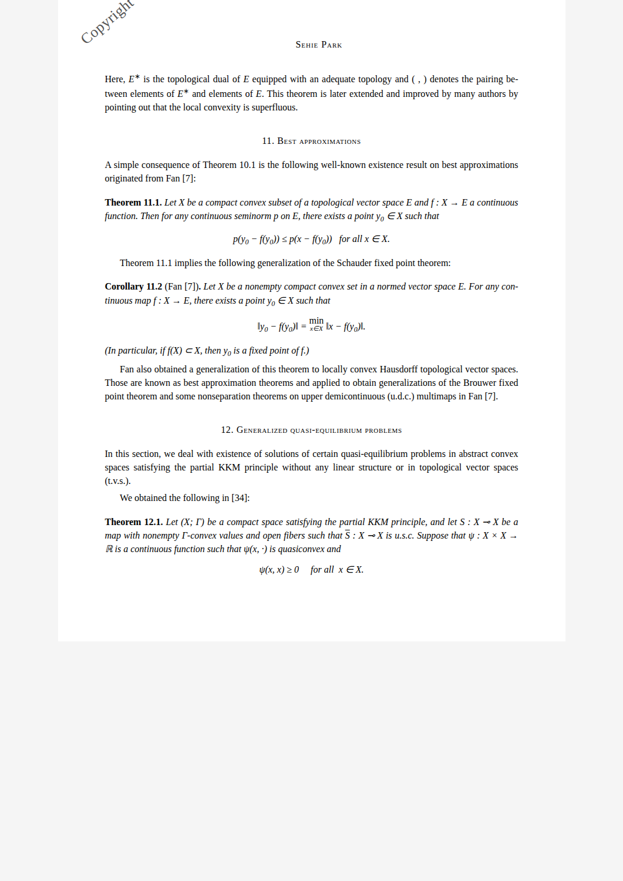Copyright
Sehie Park
Here, E∗ is the topological dual of E equipped with an adequate topology and ( , ) denotes the pairing between elements of E∗ and elements of E. This theorem is later extended and improved by many authors by pointing out that the local convexity is superfluous.
11. Best approximations
A simple consequence of Theorem 10.1 is the following well-known existence result on best approximations originated from Fan [7]:
Theorem 11.1. Let X be a compact convex subset of a topological vector space E and f : X → E a continuous function. Then for any continuous seminorm p on E, there exists a point y 0 ∈ X such that
p(y 0 − f(y 0)) ≤ p(x − f(y 0)) for all x ∈ X.
Theorem 11.1 implies the following generalization of the Schauder fixed point theorem:
Corollary 11.2 (Fan [7]). Let X be a nonempty compact convex set in a normed vector space E. For any continuous map f : X → E, there exists a point y 0 ∈ X such that
‖y 0 − f(y 0)‖ = min x∈X ‖x − f(y 0)‖.
(In particular, if f(X) ⊂ X, then y 0 is a fixed point of f.)
Fan also obtained a generalization of this theorem to locally convex Hausdorff topological vector spaces. Those are known as best approximation theorems and applied to obtain generalizations of the Brouwer fixed point theorem and some nonseparation theorems on upper demicontinuous (u.d.c.) multimaps in Fan [7].
12. Generalized quasi-equilibrium problems
In this section, we deal with existence of solutions of certain quasi-equilibrium problems in abstract convex spaces satisfying the partial KKM principle without any linear structure or in topological vector spaces (t.v.s.).
We obtained the following in [34]:
Theorem 12.1. Let (X; Γ) be a compact space satisfying the partial KKM principle, and let S : X ⊸ X be a map with nonempty Γ-convex values and open fibers such that S : X ⊸ X is u.s.c. Suppose that ψ : X × X → ℝ is a continuous function such that ψ(x, ·) is quasiconvex and
ψ(x, x) ≥ 0 for all x ∈ X.